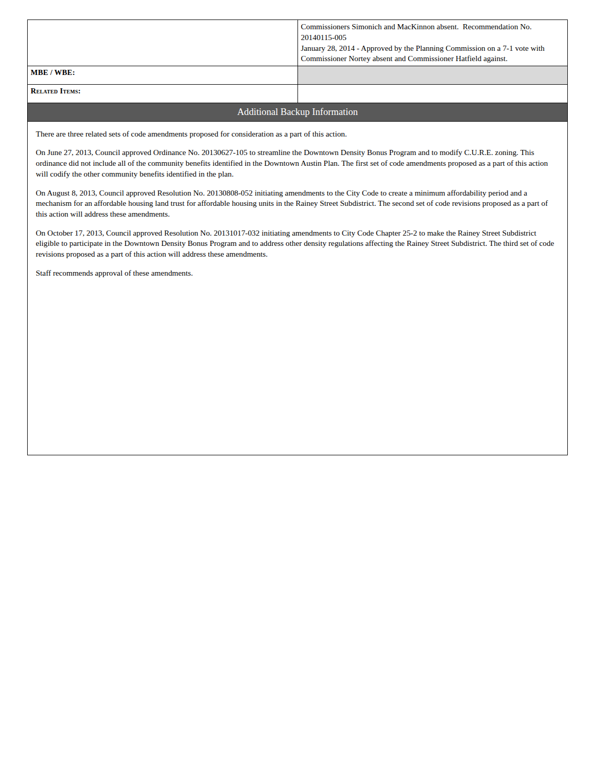| | Commissioners Simonich and MacKinnon absent. Recommendation No. 20140115-005 January 28, 2014 - Approved by the Planning Commission on a 7-1 vote with Commissioner Nortey absent and Commissioner Hatfield against. |
| MBE / WBE: | |
| Related Items: | |
Additional Backup Information
There are three related sets of code amendments proposed for consideration as a part of this action.
On June 27, 2013, Council approved Ordinance No. 20130627-105 to streamline the Downtown Density Bonus Program and to modify C.U.R.E. zoning. This ordinance did not include all of the community benefits identified in the Downtown Austin Plan. The first set of code amendments proposed as a part of this action will codify the other community benefits identified in the plan.
On August 8, 2013, Council approved Resolution No. 20130808-052 initiating amendments to the City Code to create a minimum affordability period and a mechanism for an affordable housing land trust for affordable housing units in the Rainey Street Subdistrict. The second set of code revisions proposed as a part of this action will address these amendments.
On October 17, 2013, Council approved Resolution No. 20131017-032 initiating amendments to City Code Chapter 25-2 to make the Rainey Street Subdistrict eligible to participate in the Downtown Density Bonus Program and to address other density regulations affecting the Rainey Street Subdistrict. The third set of code revisions proposed as a part of this action will address these amendments.
Staff recommends approval of these amendments.